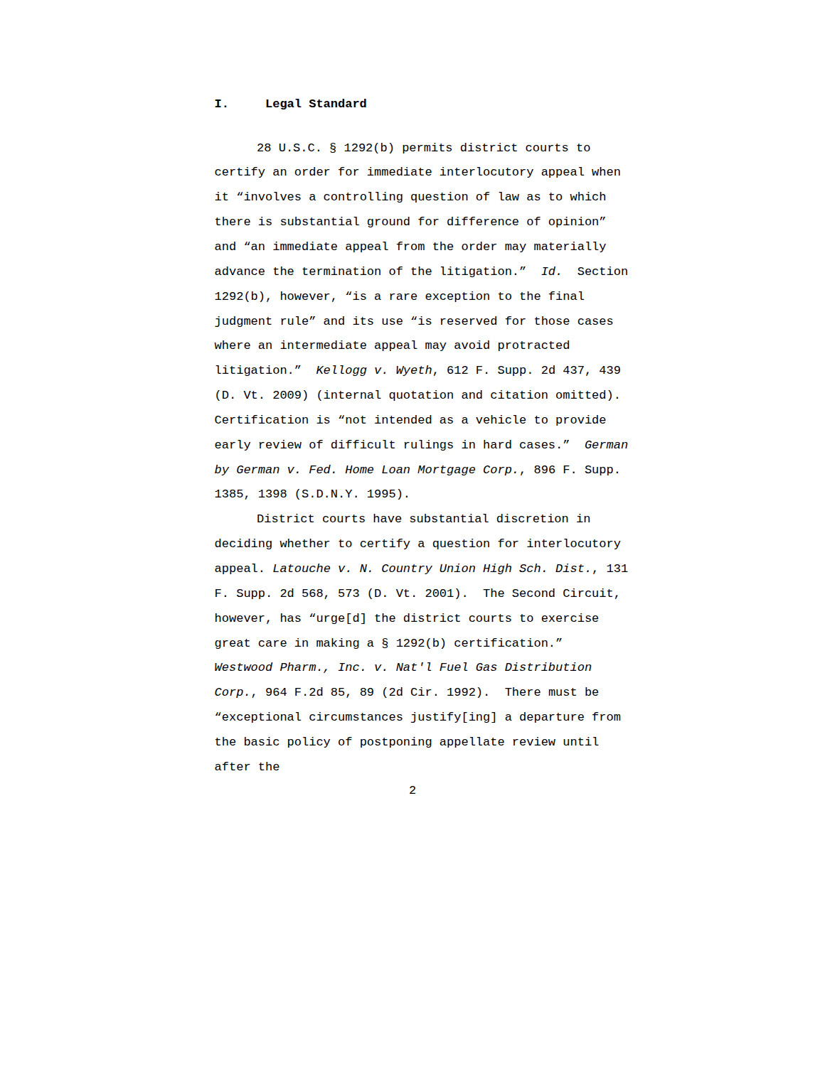I. Legal Standard
28 U.S.C. § 1292(b) permits district courts to certify an order for immediate interlocutory appeal when it “involves a controlling question of law as to which there is substantial ground for difference of opinion” and “an immediate appeal from the order may materially advance the termination of the litigation.” Id. Section 1292(b), however, “is a rare exception to the final judgment rule” and its use “is reserved for those cases where an intermediate appeal may avoid protracted litigation.” Kellogg v. Wyeth, 612 F. Supp. 2d 437, 439 (D. Vt. 2009) (internal quotation and citation omitted). Certification is “not intended as a vehicle to provide early review of difficult rulings in hard cases.” German by German v. Fed. Home Loan Mortgage Corp., 896 F. Supp. 1385, 1398 (S.D.N.Y. 1995).
District courts have substantial discretion in deciding whether to certify a question for interlocutory appeal. Latouche v. N. Country Union High Sch. Dist., 131 F. Supp. 2d 568, 573 (D. Vt. 2001). The Second Circuit, however, has “urge[d] the district courts to exercise great care in making a § 1292(b) certification.” Westwood Pharm., Inc. v. Nat'l Fuel Gas Distribution Corp., 964 F.2d 85, 89 (2d Cir. 1992). There must be “exceptional circumstances justify[ing] a departure from the basic policy of postponing appellate review until after the
2